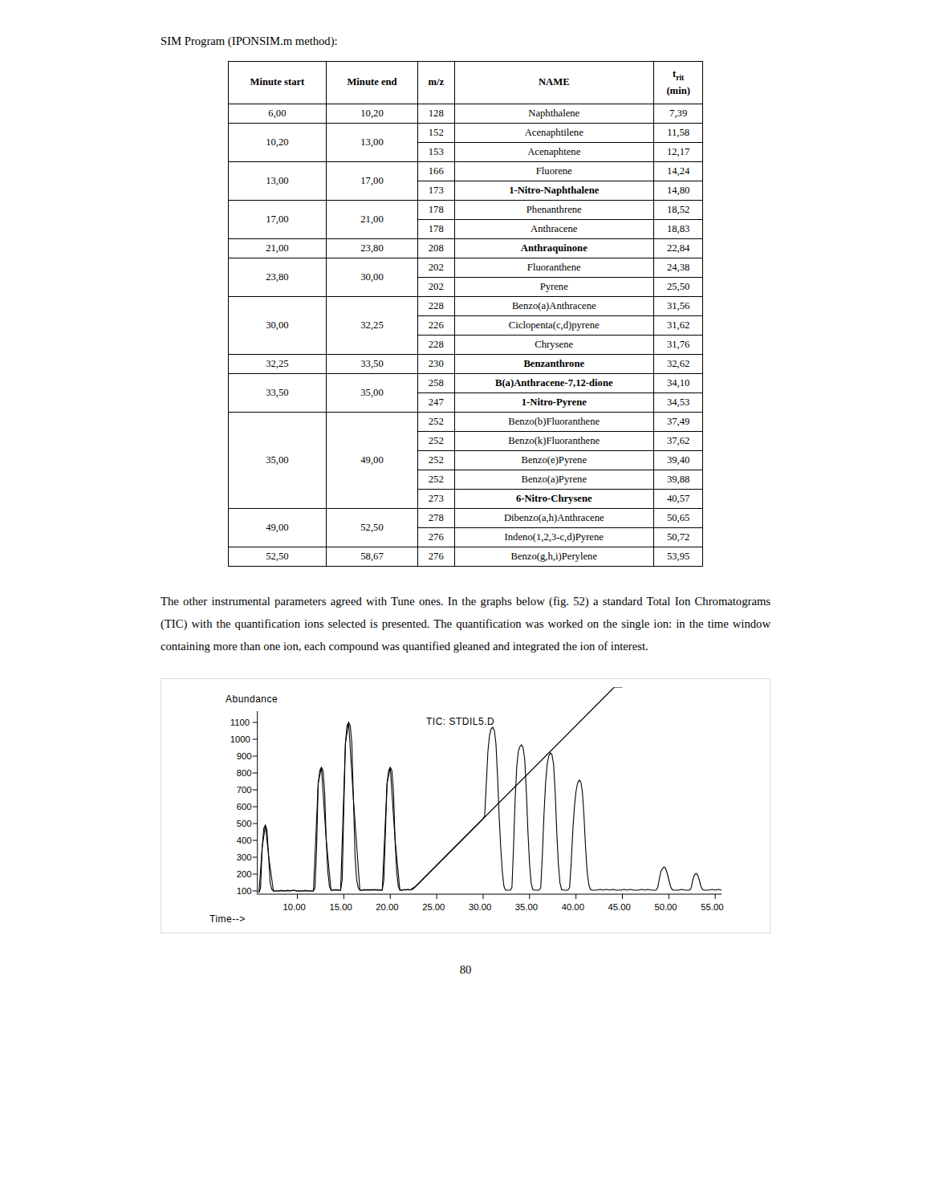SIM Program (IPONSIM.m method):
| Minute start | Minute end | m/z | NAME | t rit (min) |
| --- | --- | --- | --- | --- |
| 6,00 | 10,20 | 128 | Naphthalene | 7,39 |
| 10,20 | 13,00 | 152 | Acenaphtilene | 11,58 |
| 153 | Acenaphtene | 12,17 |
| 13,00 | 17,00 | 166 | Fluorene | 14,24 |
| 173 | 1-Nitro-Naphthalene | 14,80 |
| 17,00 | 21,00 | 178 | Phenanthrene | 18,52 |
| 178 | Anthracene | 18,83 |
| 21,00 | 23,80 | 208 | Anthraquinone | 22,84 |
| 23,80 | 30,00 | 202 | Fluoranthene | 24,38 |
| 202 | Pyrene | 25,50 |
| 30,00 | 32,25 | 228 | Benzo(a)Anthracene | 31,56 |
| 226 | Ciclopenta(c,d)pyrene | 31,62 |
| 228 | Chrysene | 31,76 |
| 32,25 | 33,50 | 230 | Benzanthrone | 32,62 |
| 33,50 | 35,00 | 258 | B(a)Anthracene-7,12-dione | 34,10 |
| 247 | 1-Nitro-Pyrene | 34,53 |
| 35,00 | 49,00 | 252 | Benzo(b)Fluoranthene | 37,49 |
| 252 | Benzo(k)Fluoranthene | 37,62 |
| 252 | Benzo(e)Pyrene | 39,40 |
| 252 | Benzo(a)Pyrene | 39,88 |
| 273 | 6-Nitro-Chrysene | 40,57 |
| 49,00 | 52,50 | 278 | Dibenzo(a,h)Anthracene | 50,65 |
| 276 | Indeno(1,2,3-c,d)Pyrene | 50,72 |
| 52,50 | 58,67 | 276 | Benzo(g,h,i)Perylene | 53,95 |
The other instrumental parameters agreed with Tune ones. In the graphs below (fig. 52) a standard Total Ion Chromatograms (TIC) with the quantification ions selected is presented. The quantification was worked on the single ion: in the time window containing more than one ion, each compound was quantified gleaned and integrated the ion of interest.
Abundance
TIC: STDIL5.D
Time-->
1100 1000 900 800 700 600 500 400 300 200 100 10.00 15.00 20.00 25.00 30.00 35.00 40.00 45.00 50.00 55.00
80